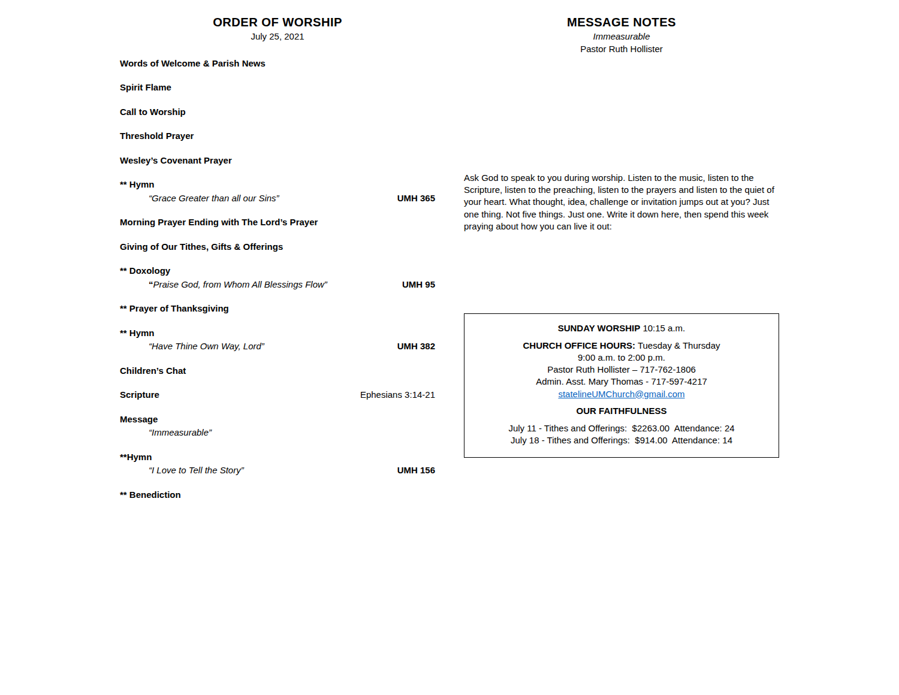ORDER OF WORSHIP
July 25, 2021
Words of Welcome & Parish News
Spirit Flame
Call to Worship
Threshold Prayer
Wesley’s Covenant Prayer
** Hymn
“Grace Greater than all our Sins” UMH 365
Morning Prayer Ending with The Lord’s Prayer
Giving of Our Tithes, Gifts & Offerings
** Doxology
“Praise God, from Whom All Blessings Flow” UMH 95
** Prayer of Thanksgiving
** Hymn
“Have Thine Own Way, Lord” UMH 382
Children’s Chat
Scripture Ephesians 3:14-21
Message
“Immeasurable”
**Hymn
“I Love to Tell the Story” UMH 156
** Benediction
MESSAGE NOTES
Immeasurable
Pastor Ruth Hollister
Ask God to speak to you during worship. Listen to the music, listen to the Scripture, listen to the preaching, listen to the prayers and listen to the quiet of your heart. What thought, idea, challenge or invitation jumps out at you? Just one thing. Not five things. Just one. Write it down here, then spend this week praying about how you can live it out:
SUNDAY WORSHIP 10:15 a.m.
CHURCH OFFICE HOURS: Tuesday & Thursday
9:00 a.m. to 2:00 p.m.
Pastor Ruth Hollister – 717-762-1806
Admin. Asst. Mary Thomas - 717-597-4217
statelineUMChurch@gmail.com
OUR FAITHFULNESS
July 11 - Tithes and Offerings: $2263.00 Attendance: 24
July 18 - Tithes and Offerings: $914.00 Attendance: 14